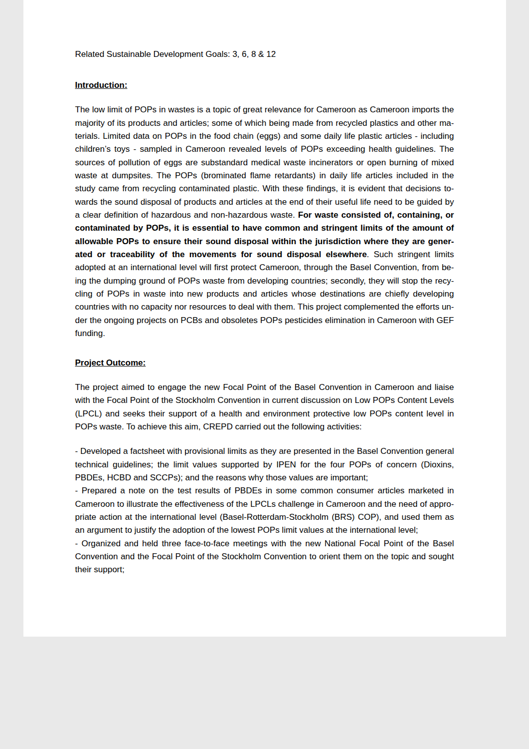Related Sustainable Development Goals: 3, 6, 8 & 12
Introduction:
The low limit of POPs in wastes is a topic of great relevance for Cameroon as Cameroon imports the majority of its products and articles; some of which being made from recycled plastics and other materials. Limited data on POPs in the food chain (eggs) and some daily life plastic articles - including children’s toys - sampled in Cameroon revealed levels of POPs exceeding health guidelines. The sources of pollution of eggs are substandard medical waste incinerators or open burning of mixed waste at dumpsites. The POPs (brominated flame retardants) in daily life articles included in the study came from recycling contaminated plastic. With these findings, it is evident that decisions towards the sound disposal of products and articles at the end of their useful life need to be guided by a clear definition of hazardous and non-hazardous waste. For waste consisted of, containing, or contaminated by POPs, it is essential to have common and stringent limits of the amount of allowable POPs to ensure their sound disposal within the jurisdiction where they are generated or traceability of the movements for sound disposal elsewhere. Such stringent limits adopted at an international level will first protect Cameroon, through the Basel Convention, from being the dumping ground of POPs waste from developing countries; secondly, they will stop the recycling of POPs in waste into new products and articles whose destinations are chiefly developing countries with no capacity nor resources to deal with them. This project complemented the efforts under the ongoing projects on PCBs and obsoletes POPs pesticides elimination in Cameroon with GEF funding.
Project Outcome:
The project aimed to engage the new Focal Point of the Basel Convention in Cameroon and liaise with the Focal Point of the Stockholm Convention in current discussion on Low POPs Content Levels (LPCL) and seeks their support of a health and environment protective low POPs content level in POPs waste. To achieve this aim, CREPD carried out the following activities:
- Developed a factsheet with provisional limits as they are presented in the Basel Convention general technical guidelines; the limit values supported by IPEN for the four POPs of concern (Dioxins, PBDEs, HCBD and SCCPs); and the reasons why those values are important;
- Prepared a note on the test results of PBDEs in some common consumer articles marketed in Cameroon to illustrate the effectiveness of the LPCLs challenge in Cameroon and the need of appropriate action at the international level (Basel-Rotterdam-Stockholm (BRS) COP), and used them as an argument to justify the adoption of the lowest POPs limit values at the international level;
- Organized and held three face-to-face meetings with the new National Focal Point of the Basel Convention and the Focal Point of the Stockholm Convention to orient them on the topic and sought their support;